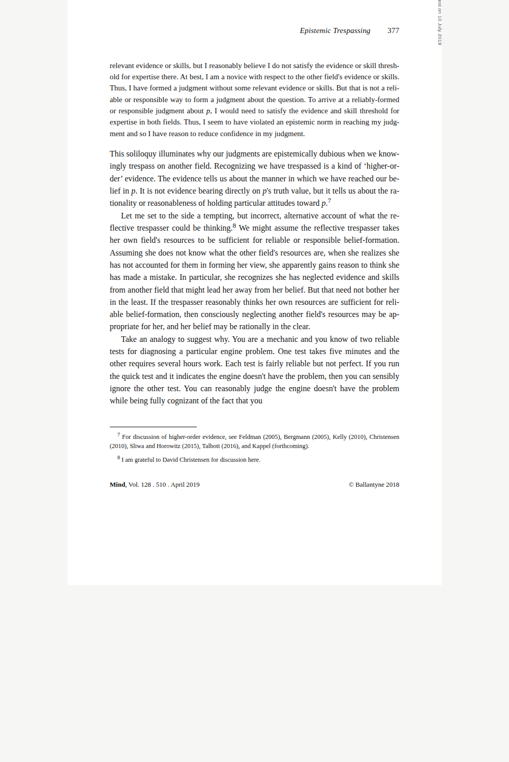Downloaded from https://academic.oup.com/mind/article-abstract/128/510/367/4850765 by guest on 10 July 2019
Epistemic Trespassing 377
relevant evidence or skills, but I reasonably believe I do not satisfy the evidence or skill threshold for expertise there. At best, I am a novice with respect to the other field's evidence or skills. Thus, I have formed a judgment without some relevant evidence or skills. But that is not a reliable or responsible way to form a judgment about the question. To arrive at a reliably-formed or responsible judgment about p, I would need to satisfy the evidence and skill threshold for expertise in both fields. Thus, I seem to have violated an epistemic norm in reaching my judgment and so I have reason to reduce confidence in my judgment.
This soliloquy illuminates why our judgments are epistemically dubious when we knowingly trespass on another field. Recognizing we have trespassed is a kind of ‘higher-order’ evidence. The evidence tells us about the manner in which we have reached our belief in p. It is not evidence bearing directly on p's truth value, but it tells us about the rationality or reasonableness of holding particular attitudes toward p.7
Let me set to the side a tempting, but incorrect, alternative account of what the reflective trespasser could be thinking.8 We might assume the reflective trespasser takes her own field's resources to be sufficient for reliable or responsible belief-formation. Assuming she does not know what the other field's resources are, when she realizes she has not accounted for them in forming her view, she apparently gains reason to think she has made a mistake. In particular, she recognizes she has neglected evidence and skills from another field that might lead her away from her belief. But that need not bother her in the least. If the trespasser reasonably thinks her own resources are sufficient for reliable belief-formation, then consciously neglecting another field's resources may be appropriate for her, and her belief may be rationally in the clear.
Take an analogy to suggest why. You are a mechanic and you know of two reliable tests for diagnosing a particular engine problem. One test takes five minutes and the other requires several hours work. Each test is fairly reliable but not perfect. If you run the quick test and it indicates the engine doesn't have the problem, then you can sensibly ignore the other test. You can reasonably judge the engine doesn't have the problem while being fully cognizant of the fact that you
7 For discussion of higher-order evidence, see Feldman (2005), Bergmann (2005), Kelly (2010), Christensen (2010), Sliwa and Horowitz (2015), Talbott (2016), and Kappel (forthcoming).
8 I am grateful to David Christensen for discussion here.
Mind, Vol. 128 . 510 . April 2019
© Ballantyne 2018